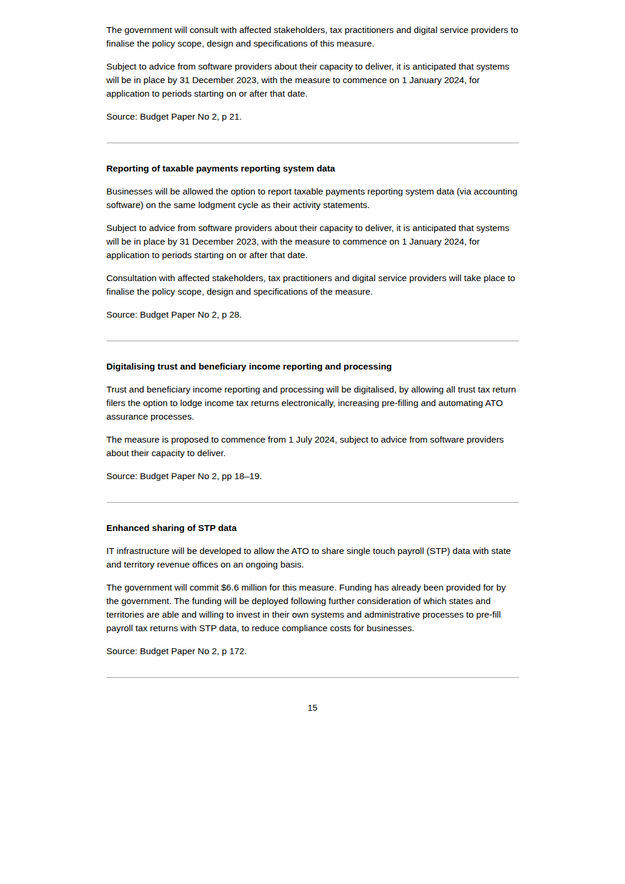The government will consult with affected stakeholders, tax practitioners and digital service providers to finalise the policy scope, design and specifications of this measure.
Subject to advice from software providers about their capacity to deliver, it is anticipated that systems will be in place by 31 December 2023, with the measure to commence on 1 January 2024, for application to periods starting on or after that date.
Source: Budget Paper No 2, p 21.
Reporting of taxable payments reporting system data
Businesses will be allowed the option to report taxable payments reporting system data (via accounting software) on the same lodgment cycle as their activity statements.
Subject to advice from software providers about their capacity to deliver, it is anticipated that systems will be in place by 31 December 2023, with the measure to commence on 1 January 2024, for application to periods starting on or after that date.
Consultation with affected stakeholders, tax practitioners and digital service providers will take place to finalise the policy scope, design and specifications of the measure.
Source: Budget Paper No 2, p 28.
Digitalising trust and beneficiary income reporting and processing
Trust and beneficiary income reporting and processing will be digitalised, by allowing all trust tax return filers the option to lodge income tax returns electronically, increasing pre-filling and automating ATO assurance processes.
The measure is proposed to commence from 1 July 2024, subject to advice from software providers about their capacity to deliver.
Source: Budget Paper No 2, pp 18–19.
Enhanced sharing of STP data
IT infrastructure will be developed to allow the ATO to share single touch payroll (STP) data with state and territory revenue offices on an ongoing basis.
The government will commit $6.6 million for this measure. Funding has already been provided for by the government. The funding will be deployed following further consideration of which states and territories are able and willing to invest in their own systems and administrative processes to pre-fill payroll tax returns with STP data, to reduce compliance costs for businesses.
Source: Budget Paper No 2, p 172.
15